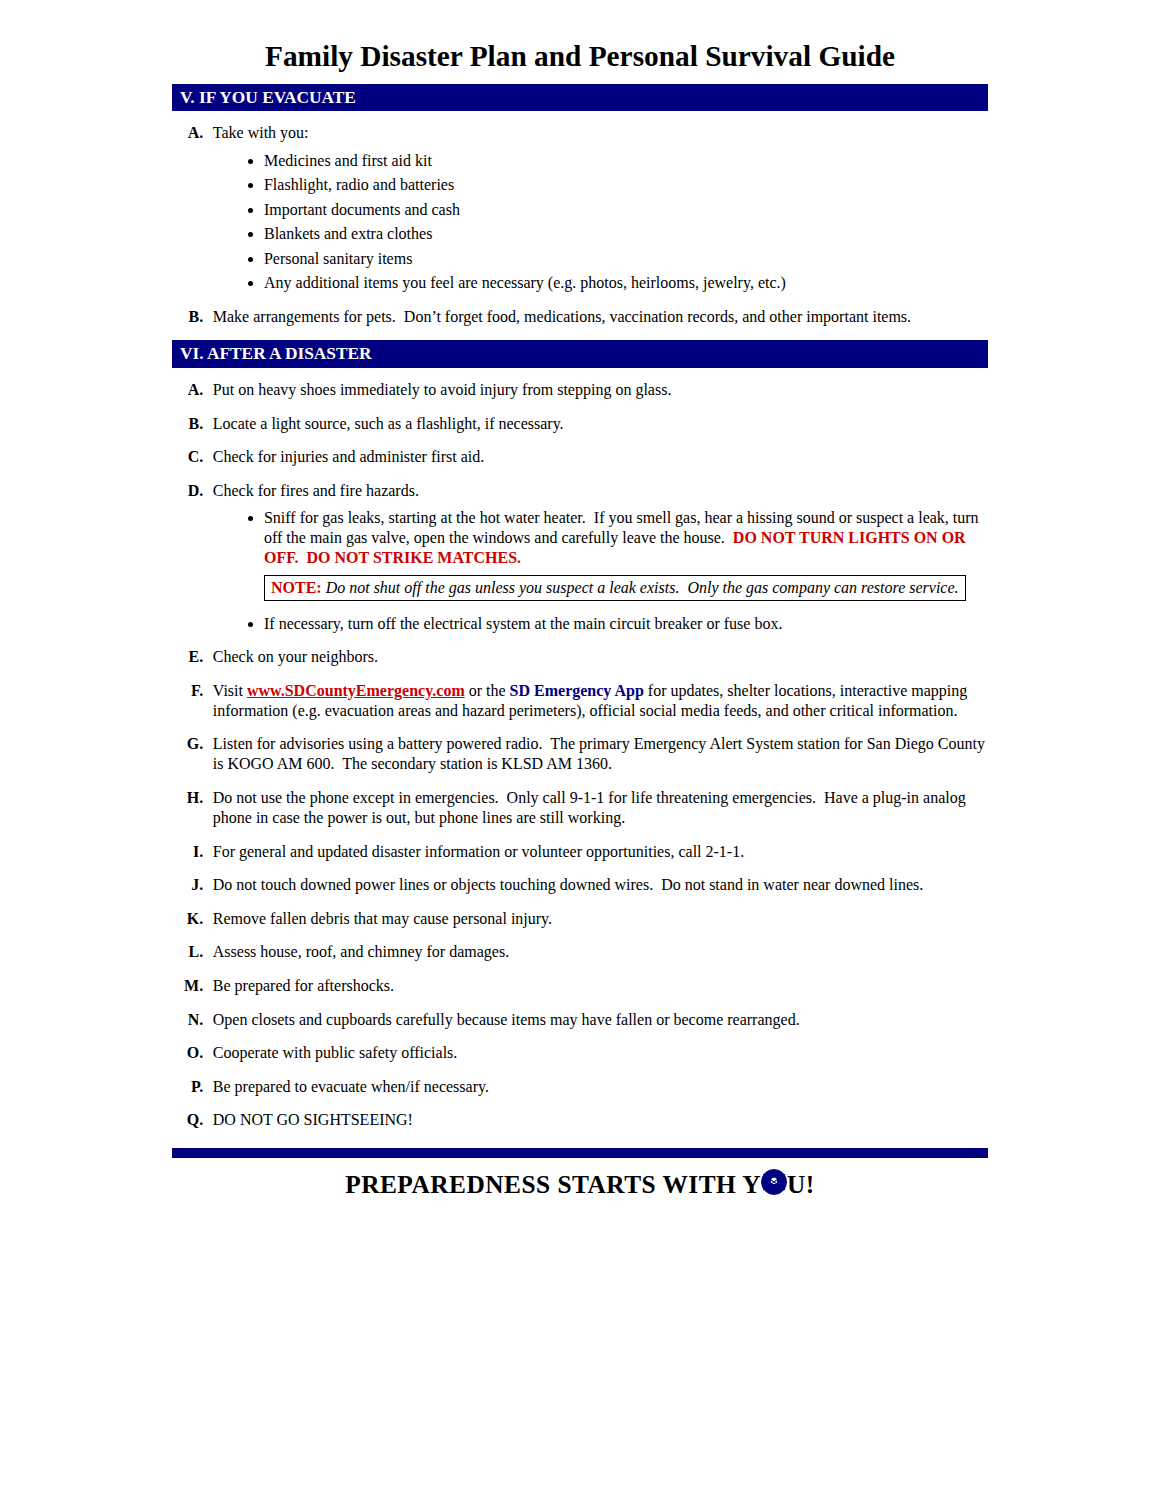Family Disaster Plan and Personal Survival Guide
V. IF YOU EVACUATE
Take with you:
Medicines and first aid kit
Flashlight, radio and batteries
Important documents and cash
Blankets and extra clothes
Personal sanitary items
Any additional items you feel are necessary (e.g. photos, heirlooms, jewelry, etc.)
Make arrangements for pets. Don’t forget food, medications, vaccination records, and other important items.
VI. AFTER A DISASTER
Put on heavy shoes immediately to avoid injury from stepping on glass.
Locate a light source, such as a flashlight, if necessary.
Check for injuries and administer first aid.
Check for fires and fire hazards.
Sniff for gas leaks, starting at the hot water heater. If you smell gas, hear a hissing sound or suspect a leak, turn off the main gas valve, open the windows and carefully leave the house. DO NOT TURN LIGHTS ON OR OFF. DO NOT STRIKE MATCHES.
NOTE: Do not shut off the gas unless you suspect a leak exists. Only the gas company can restore service.
If necessary, turn off the electrical system at the main circuit breaker or fuse box.
Check on your neighbors.
Visit www.SDCountyEmergency.com or the SD Emergency App for updates, shelter locations, interactive mapping information (e.g. evacuation areas and hazard perimeters), official social media feeds, and other critical information.
Listen for advisories using a battery powered radio. The primary Emergency Alert System station for San Diego County is KOGO AM 600. The secondary station is KLSD AM 1360.
Do not use the phone except in emergencies. Only call 9-1-1 for life threatening emergencies. Have a plug-in analog phone in case the power is out, but phone lines are still working.
For general and updated disaster information or volunteer opportunities, call 2-1-1.
Do not touch downed power lines or objects touching downed wires. Do not stand in water near downed lines.
Remove fallen debris that may cause personal injury.
Assess house, roof, and chimney for damages.
Be prepared for aftershocks.
Open closets and cupboards carefully because items may have fallen or become rearranged.
Cooperate with public safety officials.
Be prepared to evacuate when/if necessary.
DO NOT GO SIGHTSEEING!
PREPAREDNESS STARTS WITH Y U!